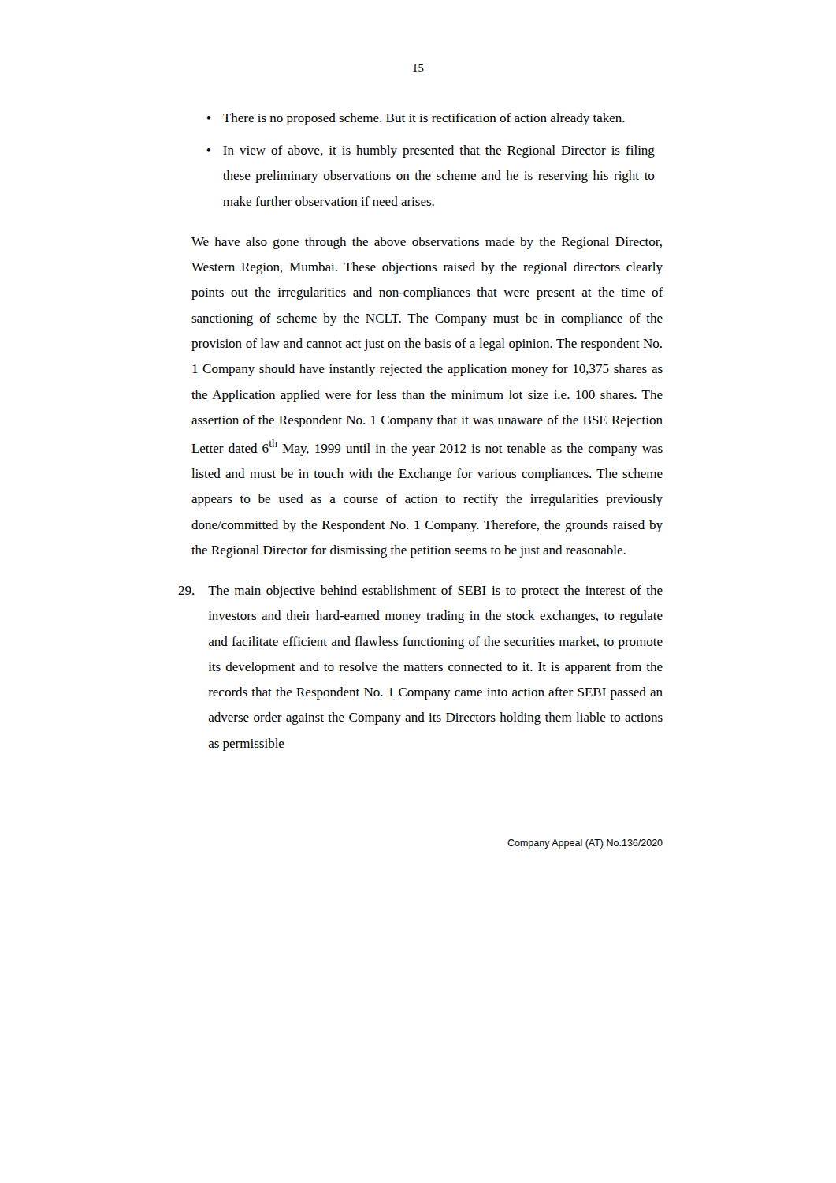15
There is no proposed scheme. But it is rectification of action already taken.
In view of above, it is humbly presented that the Regional Director is filing these preliminary observations on the scheme and he is reserving his right to make further observation if need arises.
We have also gone through the above observations made by the Regional Director, Western Region, Mumbai. These objections raised by the regional directors clearly points out the irregularities and non-compliances that were present at the time of sanctioning of scheme by the NCLT. The Company must be in compliance of the provision of law and cannot act just on the basis of a legal opinion. The respondent No. 1 Company should have instantly rejected the application money for 10,375 shares as the Application applied were for less than the minimum lot size i.e. 100 shares. The assertion of the Respondent No. 1 Company that it was unaware of the BSE Rejection Letter dated 6th May, 1999 until in the year 2012 is not tenable as the company was listed and must be in touch with the Exchange for various compliances. The scheme appears to be used as a course of action to rectify the irregularities previously done/committed by the Respondent No. 1 Company. Therefore, the grounds raised by the Regional Director for dismissing the petition seems to be just and reasonable.
The main objective behind establishment of SEBI is to protect the interest of the investors and their hard-earned money trading in the stock exchanges, to regulate and facilitate efficient and flawless functioning of the securities market, to promote its development and to resolve the matters connected to it. It is apparent from the records that the Respondent No. 1 Company came into action after SEBI passed an adverse order against the Company and its Directors holding them liable to actions as permissible
Company Appeal (AT) No.136/2020